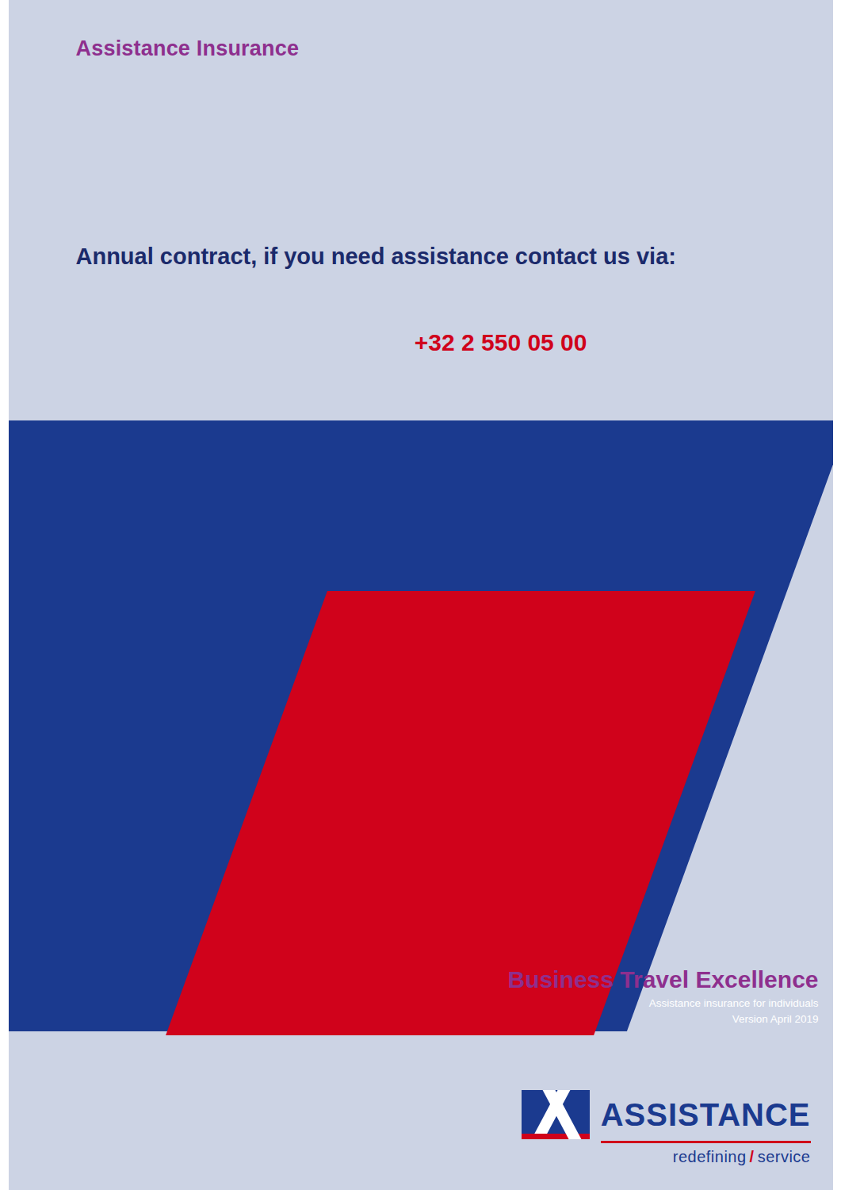Assistance Insurance
Annual contract, if you need assistance contact us via:
+32 2 550 05 00
Business Travel Excellence
Assistance insurance for individuals
Version April 2019
ASSISTANCE
redefining/service